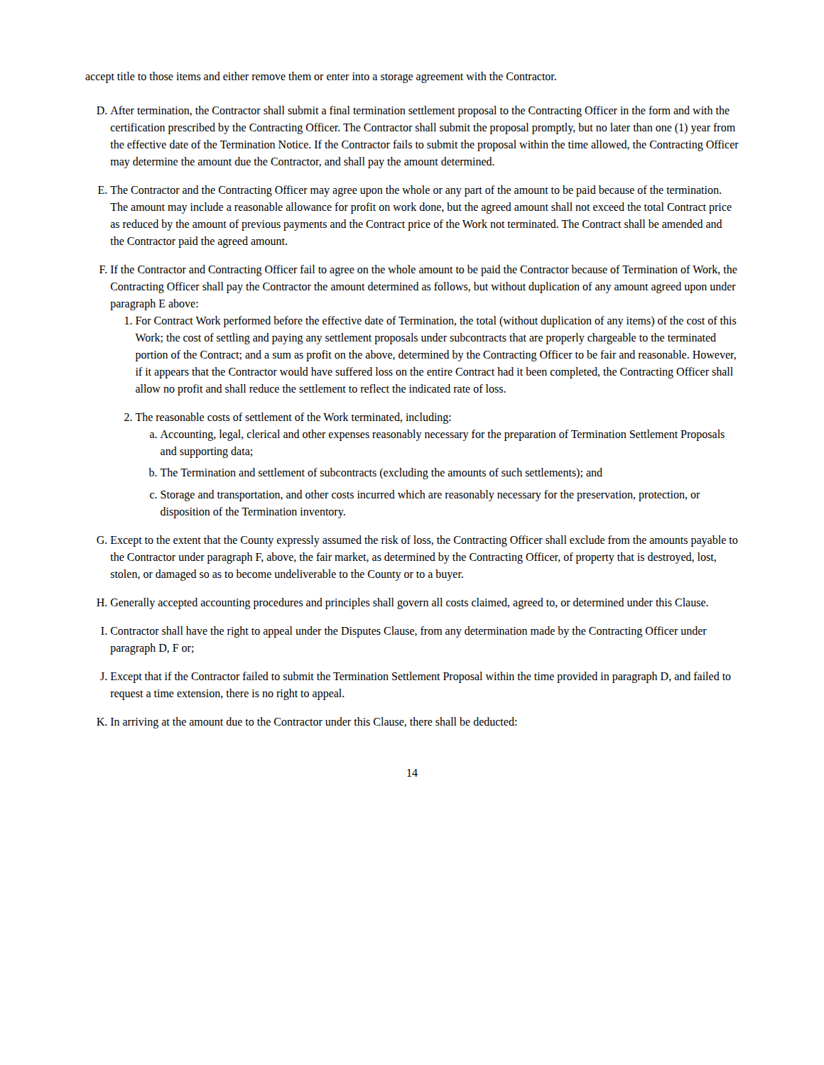accept title to those items and either remove them or enter into a storage agreement with the Contractor.
After termination, the Contractor shall submit a final termination settlement proposal to the Contracting Officer in the form and with the certification prescribed by the Contracting Officer. The Contractor shall submit the proposal promptly, but no later than one (1) year from the effective date of the Termination Notice. If the Contractor fails to submit the proposal within the time allowed, the Contracting Officer may determine the amount due the Contractor, and shall pay the amount determined.
The Contractor and the Contracting Officer may agree upon the whole or any part of the amount to be paid because of the termination. The amount may include a reasonable allowance for profit on work done, but the agreed amount shall not exceed the total Contract price as reduced by the amount of previous payments and the Contract price of the Work not terminated. The Contract shall be amended and the Contractor paid the agreed amount.
If the Contractor and Contracting Officer fail to agree on the whole amount to be paid the Contractor because of Termination of Work, the Contracting Officer shall pay the Contractor the amount determined as follows, but without duplication of any amount agreed upon under paragraph E above:
For Contract Work performed before the effective date of Termination, the total (without duplication of any items) of the cost of this Work; the cost of settling and paying any settlement proposals under subcontracts that are properly chargeable to the terminated portion of the Contract; and a sum as profit on the above, determined by the Contracting Officer to be fair and reasonable. However, if it appears that the Contractor would have suffered loss on the entire Contract had it been completed, the Contracting Officer shall allow no profit and shall reduce the settlement to reflect the indicated rate of loss.
The reasonable costs of settlement of the Work terminated, including:
Accounting, legal, clerical and other expenses reasonably necessary for the preparation of Termination Settlement Proposals and supporting data;
The Termination and settlement of subcontracts (excluding the amounts of such settlements); and
Storage and transportation, and other costs incurred which are reasonably necessary for the preservation, protection, or disposition of the Termination inventory.
Except to the extent that the County expressly assumed the risk of loss, the Contracting Officer shall exclude from the amounts payable to the Contractor under paragraph F, above, the fair market, as determined by the Contracting Officer, of property that is destroyed, lost, stolen, or damaged so as to become undeliverable to the County or to a buyer.
Generally accepted accounting procedures and principles shall govern all costs claimed, agreed to, or determined under this Clause.
Contractor shall have the right to appeal under the Disputes Clause, from any determination made by the Contracting Officer under paragraph D, F or;
Except that if the Contractor failed to submit the Termination Settlement Proposal within the time provided in paragraph D, and failed to request a time extension, there is no right to appeal.
In arriving at the amount due to the Contractor under this Clause, there shall be deducted:
14